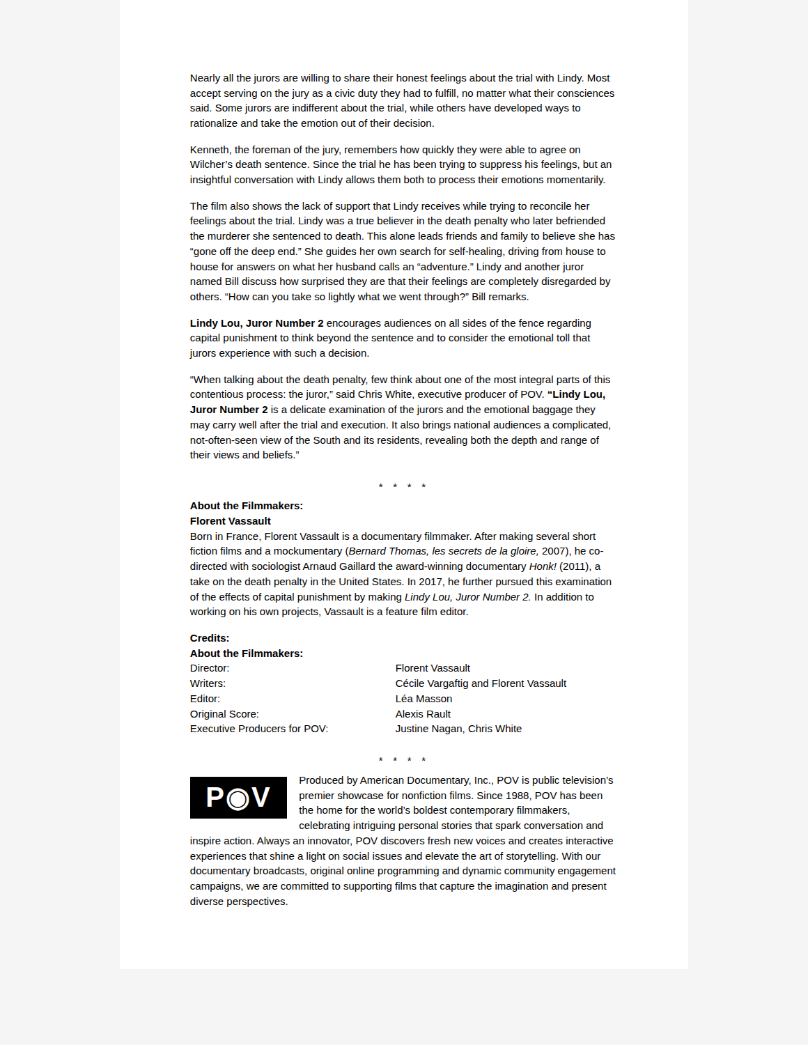Nearly all the jurors are willing to share their honest feelings about the trial with Lindy. Most accept serving on the jury as a civic duty they had to fulfill, no matter what their consciences said. Some jurors are indifferent about the trial, while others have developed ways to rationalize and take the emotion out of their decision.
Kenneth, the foreman of the jury, remembers how quickly they were able to agree on Wilcher’s death sentence. Since the trial he has been trying to suppress his feelings, but an insightful conversation with Lindy allows them both to process their emotions momentarily.
The film also shows the lack of support that Lindy receives while trying to reconcile her feelings about the trial. Lindy was a true believer in the death penalty who later befriended the murderer she sentenced to death. This alone leads friends and family to believe she has “gone off the deep end.” She guides her own search for self-healing, driving from house to house for answers on what her husband calls an “adventure.” Lindy and another juror named Bill discuss how surprised they are that their feelings are completely disregarded by others. “How can you take so lightly what we went through?” Bill remarks.
Lindy Lou, Juror Number 2 encourages audiences on all sides of the fence regarding capital punishment to think beyond the sentence and to consider the emotional toll that jurors experience with such a decision.
“When talking about the death penalty, few think about one of the most integral parts of this contentious process: the juror,” said Chris White, executive producer of POV. “Lindy Lou, Juror Number 2 is a delicate examination of the jurors and the emotional baggage they may carry well after the trial and execution. It also brings national audiences a complicated, not-often-seen view of the South and its residents, revealing both the depth and range of their views and beliefs.”
* * * *
About the Filmmakers:
Florent Vassault
Born in France, Florent Vassault is a documentary filmmaker. After making several short fiction films and a mockumentary (Bernard Thomas, les secrets de la gloire, 2007), he co-directed with sociologist Arnaud Gaillard the award-winning documentary Honk! (2011), a take on the death penalty in the United States. In 2017, he further pursued this examination of the effects of capital punishment by making Lindy Lou, Juror Number 2. In addition to working on his own projects, Vassault is a feature film editor.
Credits:
About the Filmmakers:
| Director: | Florent Vassault |
| Writers: | Cécile Vargaftig and Florent Vassault |
| Editor: | Léa Masson |
| Original Score: | Alexis Rault |
| Executive Producers for POV: | Justine Nagan, Chris White |
* * * *
P◉V
Produced by American Documentary, Inc., POV is public television’s premier showcase for nonfiction films. Since 1988, POV has been the home for the world’s boldest contemporary filmmakers, celebrating intriguing personal stories that spark conversation and inspire action. Always an innovator, POV discovers fresh new voices and creates interactive experiences that shine a light on social issues and elevate the art of storytelling. With our documentary broadcasts, original online programming and dynamic community engagement campaigns, we are committed to supporting films that capture the imagination and present diverse perspectives.